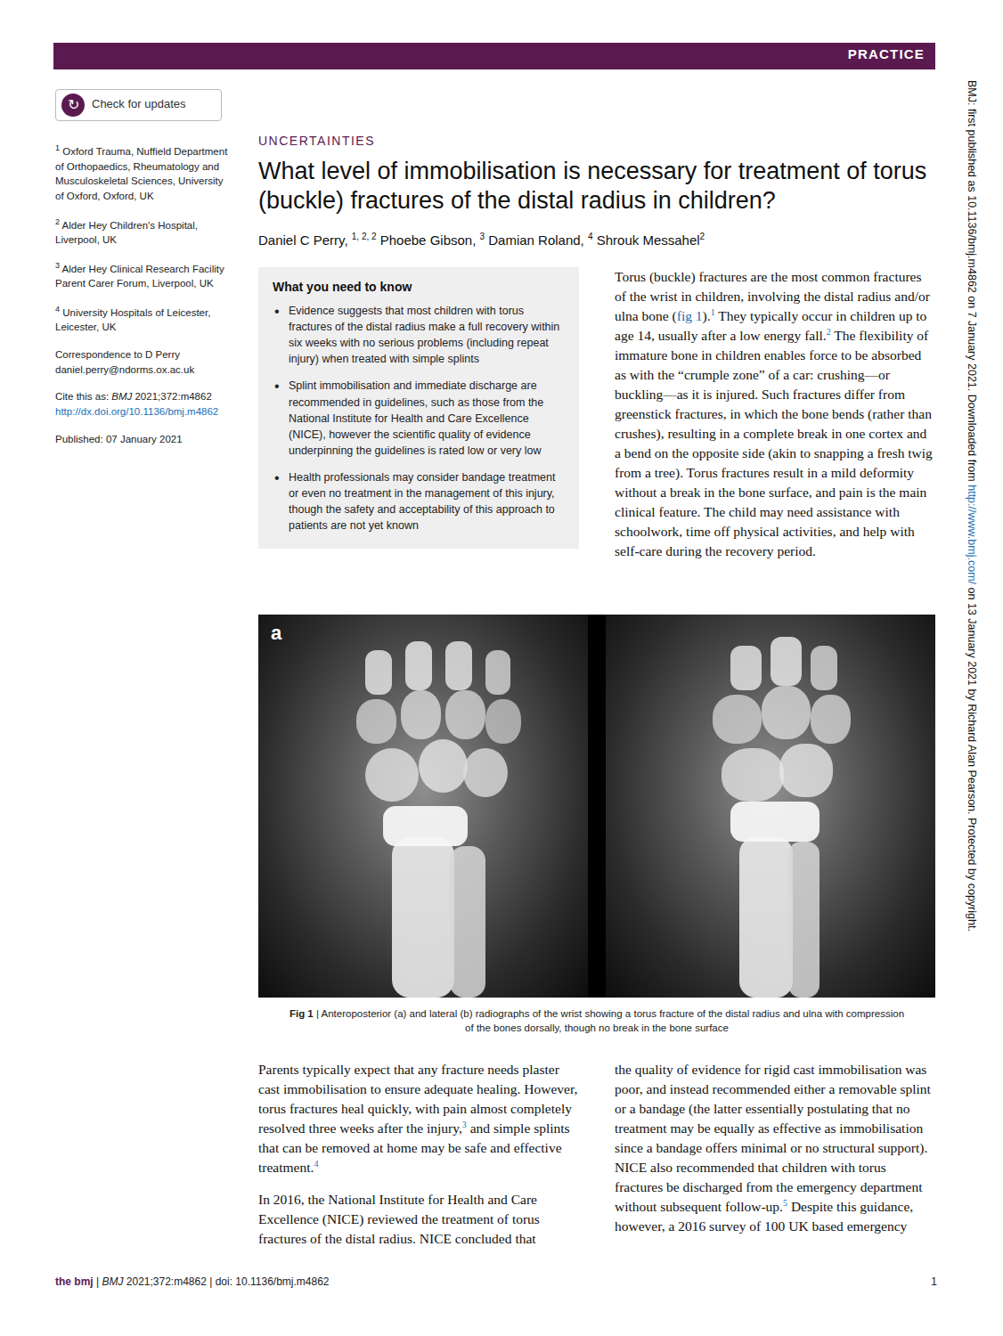PRACTICE
↻
Check for updates
1 Oxford Trauma, Nuffield Department of Orthopaedics, Rheumatology and Musculoskeletal Sciences, University of Oxford, Oxford, UK
2 Alder Hey Children's Hospital, Liverpool, UK
3 Alder Hey Clinical Research Facility Parent Carer Forum, Liverpool, UK
4 University Hospitals of Leicester, Leicester, UK
Correspondence to D Perry
daniel.perry@ndorms.ox.ac.uk
Cite this as: BMJ 2021;372:m4862
http://dx.doi.org/10.1136/bmj.m4862
Published: 07 January 2021
UNCERTAINTIES
What level of immobilisation is necessary for treatment of torus
(buckle) fractures of the distal radius in children?
Daniel C Perry, 1, 2, 2 Phoebe Gibson, 3 Damian Roland, 4 Shrouk Messahel2
What you need to know
Evidence suggests that most children with torus fractures of the distal radius make a full recovery within six weeks with no serious problems (including repeat injury) when treated with simple splints
Splint immobilisation and immediate discharge are recommended in guidelines, such as those from the National Institute for Health and Care Excellence (NICE), however the scientific quality of evidence underpinning the guidelines is rated low or very low
Health professionals may consider bandage treatment or even no treatment in the management of this injury, though the safety and acceptability of this approach to patients are not yet known
Torus (buckle) fractures are the most common fractures of the wrist in children, involving the distal radius and/or ulna bone (fig 1).1 They typically occur in children up to age 14, usually after a low energy fall.2 The flexibility of immature bone in children enables force to be absorbed as with the “crumple zone” of a car: crushing—or buckling—as it is injured. Such fractures differ from greenstick fractures, in which the bone bends (rather than crushes), resulting in a complete break in one cortex and a bend on the opposite side (akin to snapping a fresh twig from a tree). Torus fractures result in a mild deformity without a break in the bone surface, and pain is the main clinical feature. The child may need assistance with schoolwork, time off physical activities, and help with self-care during the recovery period.
a
b
Fig 1 | Anteroposterior (a) and lateral (b) radiographs of the wrist showing a torus fracture of the distal radius and ulna with compression
of the bones dorsally, though no break in the bone surface
Parents typically expect that any fracture needs plaster cast immobilisation to ensure adequate healing. However, torus fractures heal quickly, with pain almost completely resolved three weeks after the injury,3 and simple splints that can be removed at home may be safe and effective treatment.4
In 2016, the National Institute for Health and Care Excellence (NICE) reviewed the treatment of torus fractures of the distal radius. NICE concluded that
the quality of evidence for rigid cast immobilisation was poor, and instead recommended either a removable splint or a bandage (the latter essentially postulating that no treatment may be equally as effective as immobilisation since a bandage offers minimal or no structural support). NICE also recommended that children with torus fractures be discharged from the emergency department without subsequent follow-up.5 Despite this guidance, however, a 2016 survey of 100 UK based emergency
the bmj | BMJ 2021;372:m4862 | doi: 10.1136/bmj.m4862
1
BMJ: first published as 10.1136/bmj.m4862 on 7 January 2021. Downloaded from http://www.bmj.com/ on 13 January 2021 by Richard Alan Pearson. Protected by copyright.